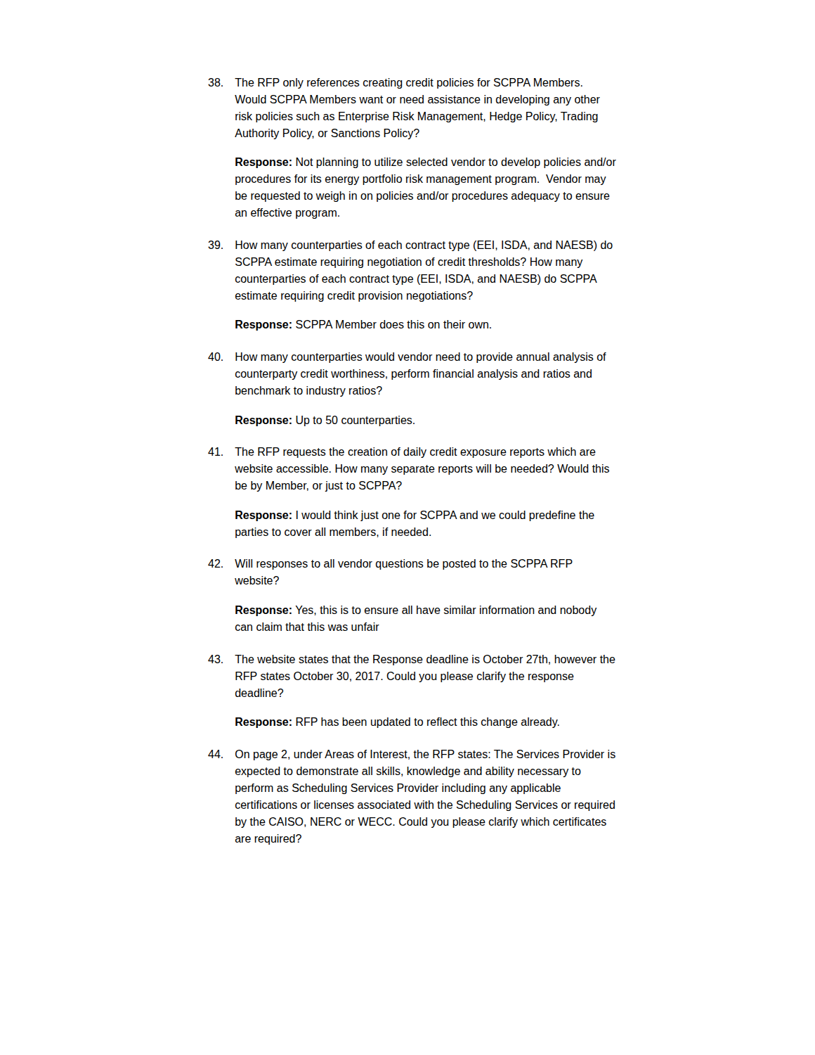The RFP only references creating credit policies for SCPPA Members. Would SCPPA Members want or need assistance in developing any other risk policies such as Enterprise Risk Management, Hedge Policy, Trading Authority Policy, or Sanctions Policy?
Response: Not planning to utilize selected vendor to develop policies and/or procedures for its energy portfolio risk management program. Vendor may be requested to weigh in on policies and/or procedures adequacy to ensure an effective program.
How many counterparties of each contract type (EEI, ISDA, and NAESB) do SCPPA estimate requiring negotiation of credit thresholds? How many counterparties of each contract type (EEI, ISDA, and NAESB) do SCPPA estimate requiring credit provision negotiations?
Response: SCPPA Member does this on their own.
How many counterparties would vendor need to provide annual analysis of counterparty credit worthiness, perform financial analysis and ratios and benchmark to industry ratios?
Response: Up to 50 counterparties.
The RFP requests the creation of daily credit exposure reports which are website accessible. How many separate reports will be needed? Would this be by Member, or just to SCPPA?
Response: I would think just one for SCPPA and we could predefine the parties to cover all members, if needed.
Will responses to all vendor questions be posted to the SCPPA RFP website?
Response: Yes, this is to ensure all have similar information and nobody can claim that this was unfair
The website states that the Response deadline is October 27th, however the RFP states October 30, 2017. Could you please clarify the response deadline?
Response: RFP has been updated to reflect this change already.
On page 2, under Areas of Interest, the RFP states: The Services Provider is expected to demonstrate all skills, knowledge and ability necessary to perform as Scheduling Services Provider including any applicable certifications or licenses associated with the Scheduling Services or required by the CAISO, NERC or WECC. Could you please clarify which certificates are required?